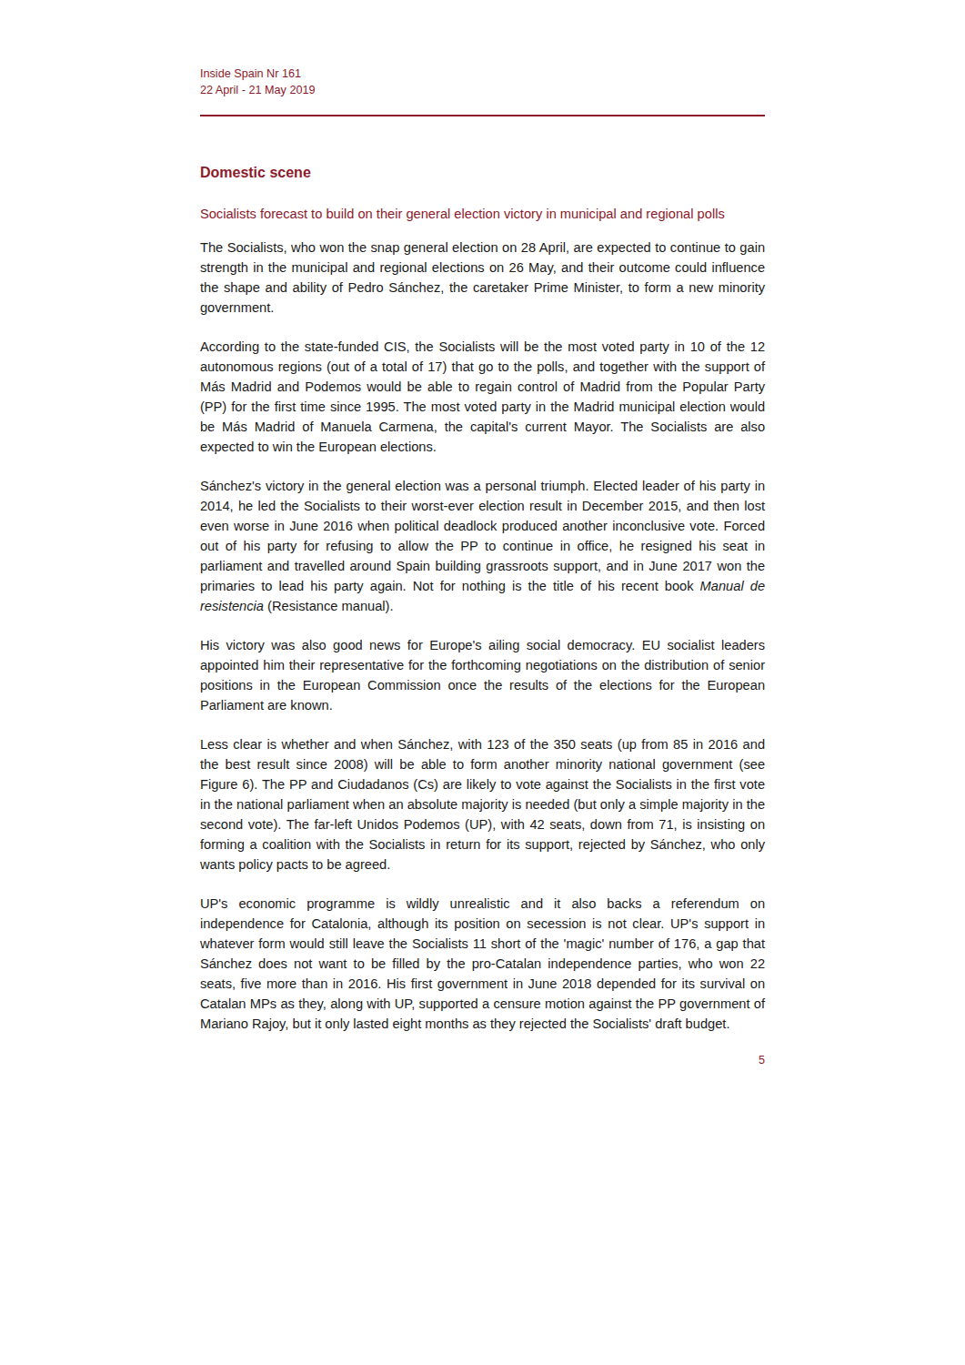Inside Spain Nr 161
22 April - 21 May 2019
Domestic scene
Socialists forecast to build on their general election victory in municipal and regional polls
The Socialists, who won the snap general election on 28 April, are expected to continue to gain strength in the municipal and regional elections on 26 May, and their outcome could influence the shape and ability of Pedro Sánchez, the caretaker Prime Minister, to form a new minority government.
According to the state-funded CIS, the Socialists will be the most voted party in 10 of the 12 autonomous regions (out of a total of 17) that go to the polls, and together with the support of Más Madrid and Podemos would be able to regain control of Madrid from the Popular Party (PP) for the first time since 1995. The most voted party in the Madrid municipal election would be Más Madrid of Manuela Carmena, the capital's current Mayor. The Socialists are also expected to win the European elections.
Sánchez's victory in the general election was a personal triumph. Elected leader of his party in 2014, he led the Socialists to their worst-ever election result in December 2015, and then lost even worse in June 2016 when political deadlock produced another inconclusive vote. Forced out of his party for refusing to allow the PP to continue in office, he resigned his seat in parliament and travelled around Spain building grassroots support, and in June 2017 won the primaries to lead his party again. Not for nothing is the title of his recent book Manual de resistencia (Resistance manual).
His victory was also good news for Europe's ailing social democracy. EU socialist leaders appointed him their representative for the forthcoming negotiations on the distribution of senior positions in the European Commission once the results of the elections for the European Parliament are known.
Less clear is whether and when Sánchez, with 123 of the 350 seats (up from 85 in 2016 and the best result since 2008) will be able to form another minority national government (see Figure 6). The PP and Ciudadanos (Cs) are likely to vote against the Socialists in the first vote in the national parliament when an absolute majority is needed (but only a simple majority in the second vote). The far-left Unidos Podemos (UP), with 42 seats, down from 71, is insisting on forming a coalition with the Socialists in return for its support, rejected by Sánchez, who only wants policy pacts to be agreed.
UP's economic programme is wildly unrealistic and it also backs a referendum on independence for Catalonia, although its position on secession is not clear. UP's support in whatever form would still leave the Socialists 11 short of the 'magic' number of 176, a gap that Sánchez does not want to be filled by the pro-Catalan independence parties, who won 22 seats, five more than in 2016. His first government in June 2018 depended for its survival on Catalan MPs as they, along with UP, supported a censure motion against the PP government of Mariano Rajoy, but it only lasted eight months as they rejected the Socialists' draft budget.
5